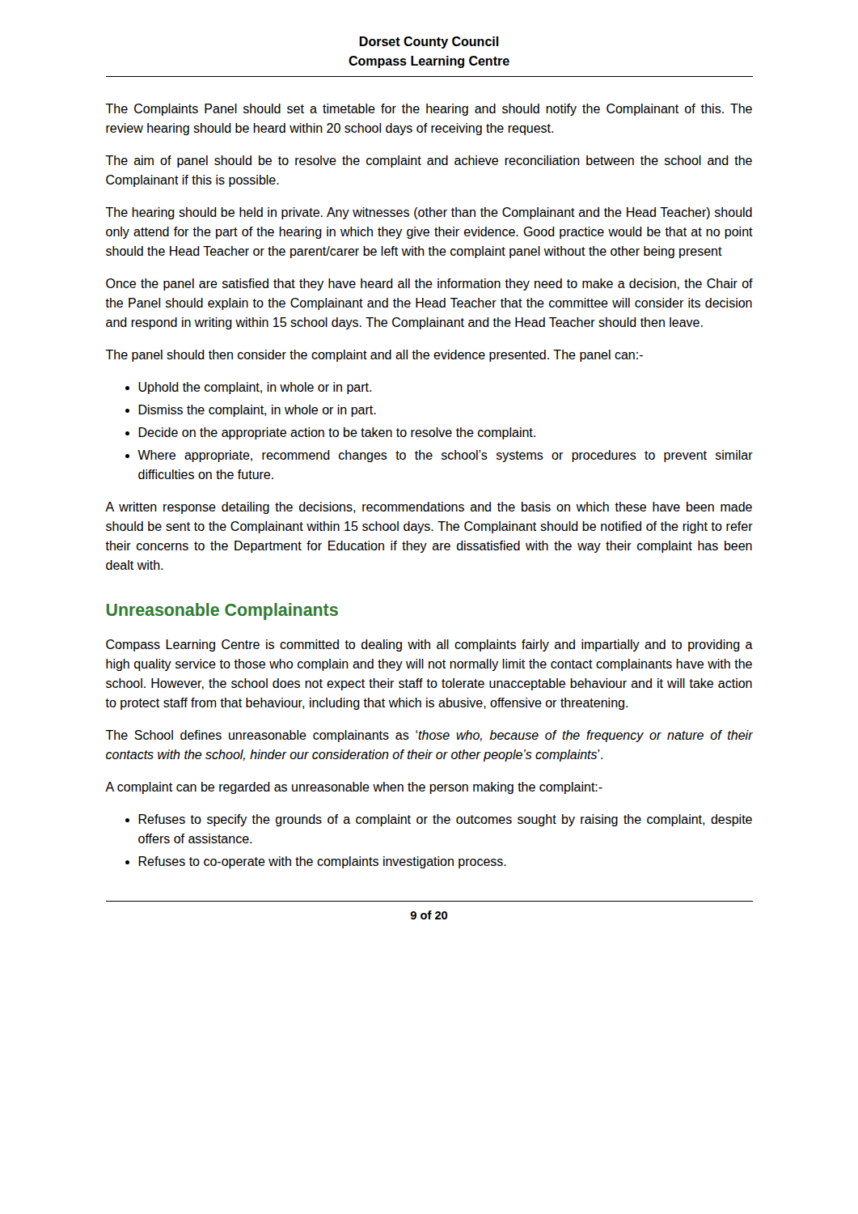Dorset County Council Compass Learning Centre
The Complaints Panel should set a timetable for the hearing and should notify the Complainant of this. The review hearing should be heard within 20 school days of receiving the request.
The aim of panel should be to resolve the complaint and achieve reconciliation between the school and the Complainant if this is possible.
The hearing should be held in private. Any witnesses (other than the Complainant and the Head Teacher) should only attend for the part of the hearing in which they give their evidence. Good practice would be that at no point should the Head Teacher or the parent/carer be left with the complaint panel without the other being present
Once the panel are satisfied that they have heard all the information they need to make a decision, the Chair of the Panel should explain to the Complainant and the Head Teacher that the committee will consider its decision and respond in writing within 15 school days. The Complainant and the Head Teacher should then leave.
The panel should then consider the complaint and all the evidence presented. The panel can:-
Uphold the complaint, in whole or in part.
Dismiss the complaint, in whole or in part.
Decide on the appropriate action to be taken to resolve the complaint.
Where appropriate, recommend changes to the school’s systems or procedures to prevent similar difficulties on the future.
A written response detailing the decisions, recommendations and the basis on which these have been made should be sent to the Complainant within 15 school days. The Complainant should be notified of the right to refer their concerns to the Department for Education if they are dissatisfied with the way their complaint has been dealt with.
Unreasonable Complainants
Compass Learning Centre is committed to dealing with all complaints fairly and impartially and to providing a high quality service to those who complain and they will not normally limit the contact complainants have with the school. However, the school does not expect their staff to tolerate unacceptable behaviour and it will take action to protect staff from that behaviour, including that which is abusive, offensive or threatening.
The School defines unreasonable complainants as ‘those who, because of the frequency or nature of their contacts with the school, hinder our consideration of their or other people’s complaints’.
A complaint can be regarded as unreasonable when the person making the complaint:-
Refuses to specify the grounds of a complaint or the outcomes sought by raising the complaint, despite offers of assistance.
Refuses to co-operate with the complaints investigation process.
9 of 20